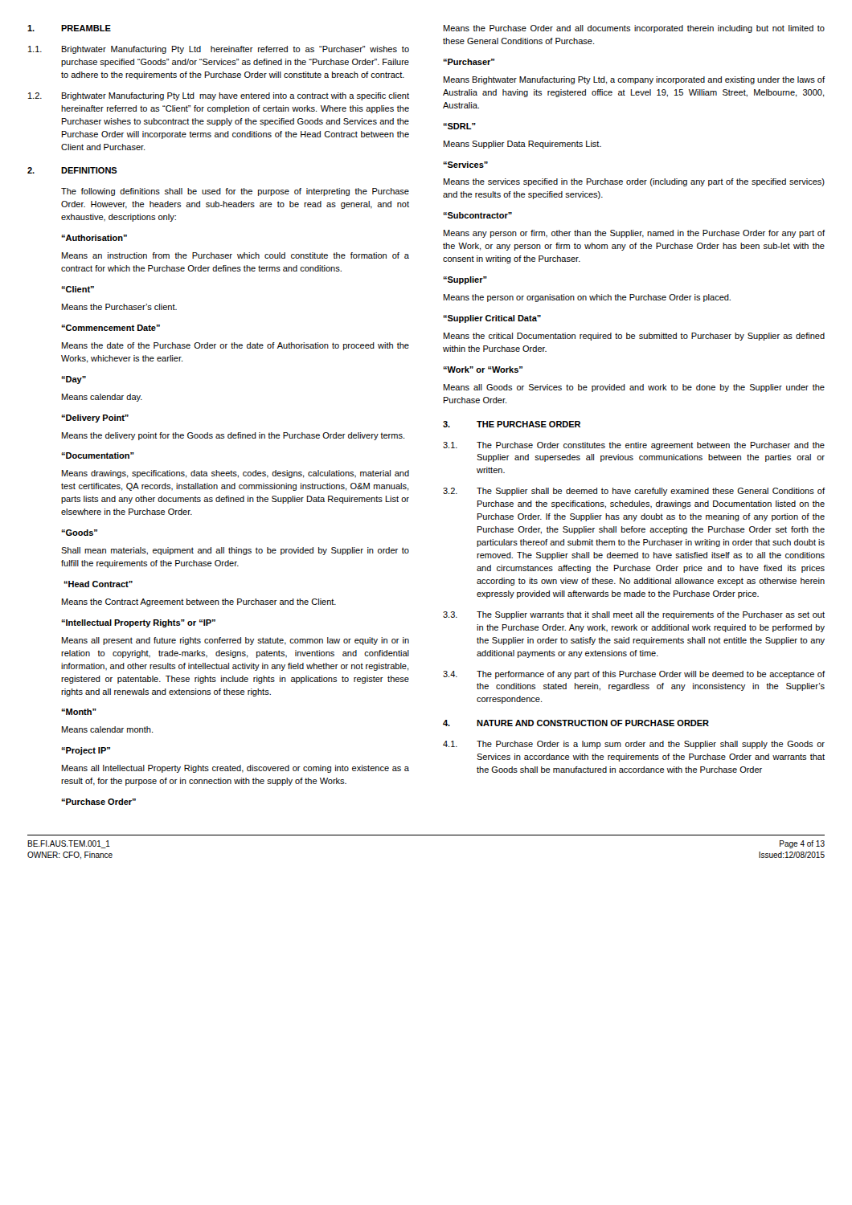1.
Preamble
1.1.
Brightwater Manufacturing Pty Ltd hereinafter referred to as “Purchaser” wishes to purchase specified “Goods” and/or “Services” as defined in the “Purchase Order”. Failure to adhere to the requirements of the Purchase Order will constitute a breach of contract.
1.2.
Brightwater Manufacturing Pty Ltd may have entered into a contract with a specific client hereinafter referred to as “Client” for completion of certain works. Where this applies the Purchaser wishes to subcontract the supply of the specified Goods and Services and the Purchase Order will incorporate terms and conditions of the Head Contract between the Client and Purchaser.
2.
Definitions
The following definitions shall be used for the purpose of interpreting the Purchase Order. However, the headers and sub-headers are to be read as general, and not exhaustive, descriptions only:
“Authorisation”
Means an instruction from the Purchaser which could constitute the formation of a contract for which the Purchase Order defines the terms and conditions.
“Client”
Means the Purchaser’s client.
“Commencement Date”
Means the date of the Purchase Order or the date of Authorisation to proceed with the Works, whichever is the earlier.
“Day”
Means calendar day.
“Delivery Point”
Means the delivery point for the Goods as defined in the Purchase Order delivery terms.
“Documentation”
Means drawings, specifications, data sheets, codes, designs, calculations, material and test certificates, QA records, installation and commissioning instructions, O&M manuals, parts lists and any other documents as defined in the Supplier Data Requirements List or elsewhere in the Purchase Order.
“Goods”
Shall mean materials, equipment and all things to be provided by Supplier in order to fulfill the requirements of the Purchase Order.
“Head Contract”
Means the Contract Agreement between the Purchaser and the Client.
“Intellectual Property Rights” or “IP”
Means all present and future rights conferred by statute, common law or equity in or in relation to copyright, trade-marks, designs, patents, inventions and confidential information, and other results of intellectual activity in any field whether or not registrable, registered or patentable. These rights include rights in applications to register these rights and all renewals and extensions of these rights.
“Month”
Means calendar month.
“Project IP”
Means all Intellectual Property Rights created, discovered or coming into existence as a result of, for the purpose of or in connection with the supply of the Works.
“Purchase Order”
Means the Purchase Order and all documents incorporated therein including but not limited to these General Conditions of Purchase.
“Purchaser”
Means Brightwater Manufacturing Pty Ltd, a company incorporated and existing under the laws of Australia and having its registered office at Level 19, 15 William Street, Melbourne, 3000, Australia.
“SDRL”
Means Supplier Data Requirements List.
“Services”
Means the services specified in the Purchase order (including any part of the specified services) and the results of the specified services).
“Subcontractor”
Means any person or firm, other than the Supplier, named in the Purchase Order for any part of the Work, or any person or firm to whom any of the Purchase Order has been sub-let with the consent in writing of the Purchaser.
“Supplier”
Means the person or organisation on which the Purchase Order is placed.
“Supplier Critical Data”
Means the critical Documentation required to be submitted to Purchaser by Supplier as defined within the Purchase Order.
“Work” or “Works”
Means all Goods or Services to be provided and work to be done by the Supplier under the Purchase Order.
3.
The Purchase Order
3.1.
The Purchase Order constitutes the entire agreement between the Purchaser and the Supplier and supersedes all previous communications between the parties oral or written.
3.2.
The Supplier shall be deemed to have carefully examined these General Conditions of Purchase and the specifications, schedules, drawings and Documentation listed on the Purchase Order. If the Supplier has any doubt as to the meaning of any portion of the Purchase Order, the Supplier shall before accepting the Purchase Order set forth the particulars thereof and submit them to the Purchaser in writing in order that such doubt is removed. The Supplier shall be deemed to have satisfied itself as to all the conditions and circumstances affecting the Purchase Order price and to have fixed its prices according to its own view of these. No additional allowance except as otherwise herein expressly provided will afterwards be made to the Purchase Order price.
3.3.
The Supplier warrants that it shall meet all the requirements of the Purchaser as set out in the Purchase Order. Any work, rework or additional work required to be performed by the Supplier in order to satisfy the said requirements shall not entitle the Supplier to any additional payments or any extensions of time.
3.4.
The performance of any part of this Purchase Order will be deemed to be acceptance of the conditions stated herein, regardless of any inconsistency in the Supplier’s correspondence.
4.
Nature and Construction of Purchase Order
4.1.
The Purchase Order is a lump sum order and the Supplier shall supply the Goods or Services in accordance with the requirements of the Purchase Order and warrants that the Goods shall be manufactured in accordance with the Purchase Order
BE.FI.AUS.TEM.001_1
OWNER: CFO, Finance
Page 4 of 13
Issued:12/08/2015